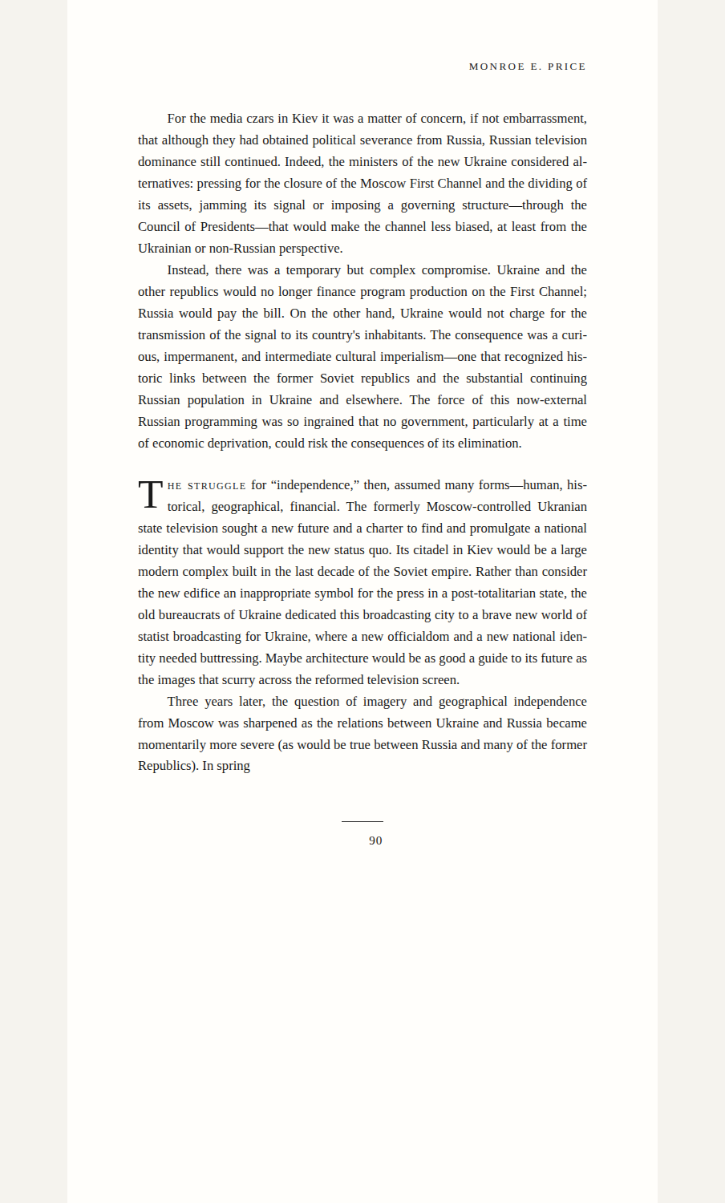Monroe E. Price
For the media czars in Kiev it was a matter of concern, if not embarrassment, that although they had obtained political severance from Russia, Russian television dominance still continued. Indeed, the ministers of the new Ukraine considered alternatives: pressing for the closure of the Moscow First Channel and the dividing of its assets, jamming its signal or imposing a governing structure—through the Council of Presidents—that would make the channel less biased, at least from the Ukrainian or non-Russian perspective.
Instead, there was a temporary but complex compromise. Ukraine and the other republics would no longer finance program production on the First Channel; Russia would pay the bill. On the other hand, Ukraine would not charge for the transmission of the signal to its country's inhabitants. The consequence was a curious, impermanent, and intermediate cultural imperialism—one that recognized historic links between the former Soviet republics and the substantial continuing Russian population in Ukraine and elsewhere. The force of this now-external Russian programming was so ingrained that no government, particularly at a time of economic deprivation, could risk the consequences of its elimination.
The struggle for “independence,” then, assumed many forms—human, historical, geographical, financial. The formerly Moscow-controlled Ukranian state television sought a new future and a charter to find and promulgate a national identity that would support the new status quo. Its citadel in Kiev would be a large modern complex built in the last decade of the Soviet empire. Rather than consider the new edifice an inappropriate symbol for the press in a post-totalitarian state, the old bureaucrats of Ukraine dedicated this broadcasting city to a brave new world of statist broadcasting for Ukraine, where a new officialdom and a new national identity needed buttressing. Maybe architecture would be as good a guide to its future as the images that scurry across the reformed television screen.
Three years later, the question of imagery and geographical independence from Moscow was sharpened as the relations between Ukraine and Russia became momentarily more severe (as would be true between Russia and many of the former Republics). In spring
90